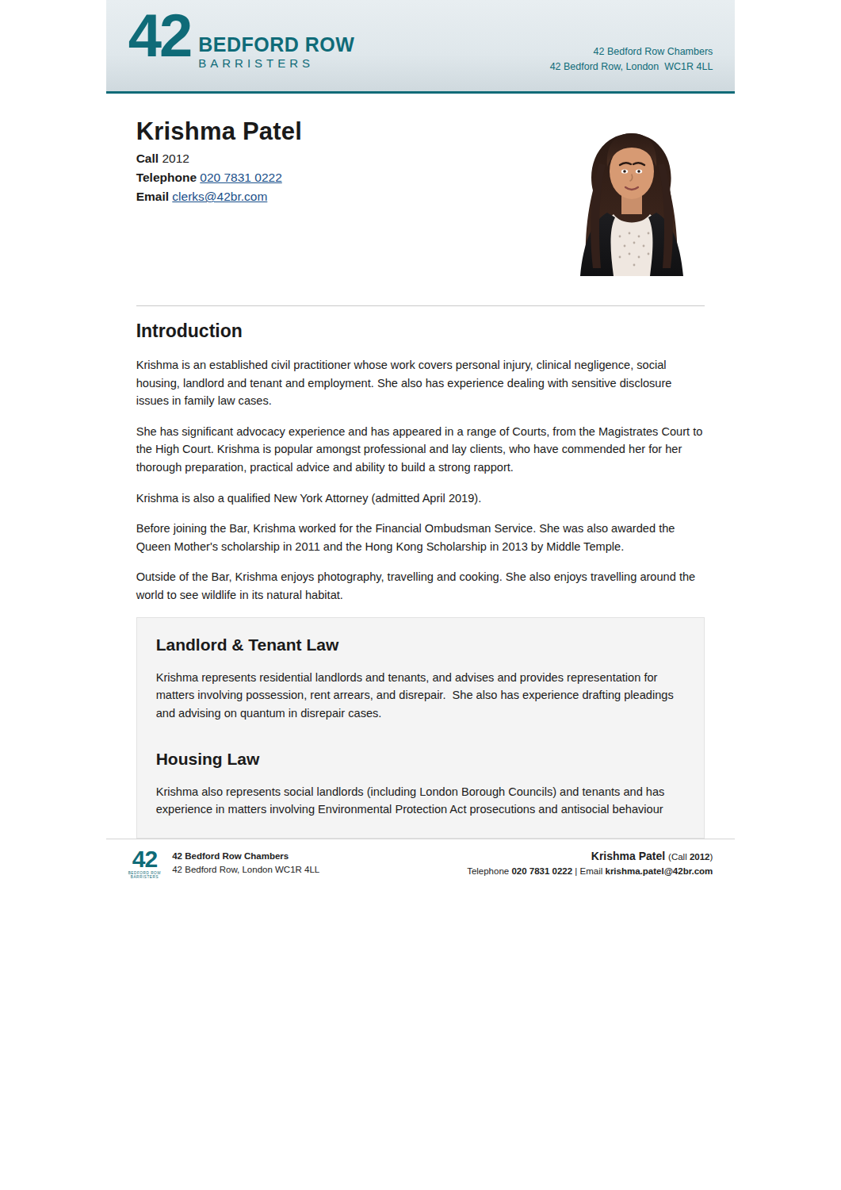42
BEDFORD ROW
BARRISTERS
42 Bedford Row Chambers
42 Bedford Row, London WC1R 4LL
Krishma Patel
Call 2012
Telephone 020 7831 0222
Email clerks@42br.com
Introduction
Krishma is an established civil practitioner whose work covers personal injury, clinical negligence, social housing, landlord and tenant and employment. She also has experience dealing with sensitive disclosure issues in family law cases.
She has significant advocacy experience and has appeared in a range of Courts, from the Magistrates Court to the High Court. Krishma is popular amongst professional and lay clients, who have commended her for her thorough preparation, practical advice and ability to build a strong rapport.
Krishma is also a qualified New York Attorney (admitted April 2019).
Before joining the Bar, Krishma worked for the Financial Ombudsman Service. She was also awarded the Queen Mother's scholarship in 2011 and the Hong Kong Scholarship in 2013 by Middle Temple.
Outside of the Bar, Krishma enjoys photography, travelling and cooking. She also enjoys travelling around the world to see wildlife in its natural habitat.
Landlord & Tenant Law
Krishma represents residential landlords and tenants, and advises and provides representation for matters involving possession, rent arrears, and disrepair. She also has experience drafting pleadings and advising on quantum in disrepair cases.
Housing Law
Krishma also represents social landlords (including London Borough Councils) and tenants and has experience in matters involving Environmental Protection Act prosecutions and antisocial behaviour
42
BEDFORD ROW
BARRISTERS
42 Bedford Row Chambers
42 Bedford Row, London WC1R 4LL
Krishma Patel (Call 2012)
Telephone 020 7831 0222 | Email krishma.patel@42br.com